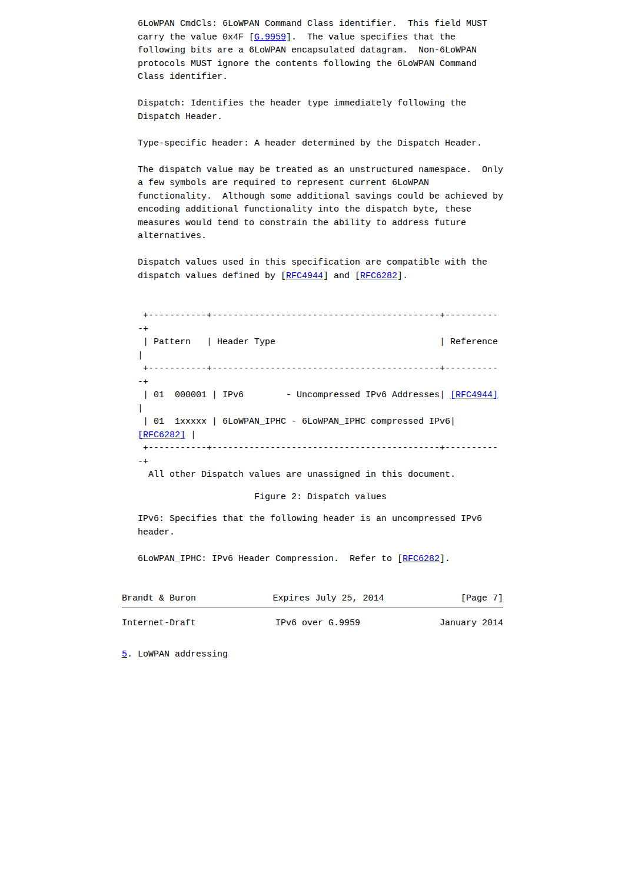6LoWPAN CmdCls: 6LoWPAN Command Class identifier.  This field MUST
carry the value 0x4F [G.9959].  The value specifies that the
following bits are a 6LoWPAN encapsulated datagram.  Non-6LoWPAN
protocols MUST ignore the contents following the 6LoWPAN Command
Class identifier.

Dispatch: Identifies the header type immediately following the
Dispatch Header.

Type-specific header: A header determined by the Dispatch Header.

The dispatch value may be treated as an unstructured namespace.  Only
a few symbols are required to represent current 6LoWPAN
functionality.  Although some additional savings could be achieved by
encoding additional functionality into the dispatch byte, these
measures would tend to constrain the ability to address future
alternatives.

Dispatch values used in this specification are compatible with the
dispatch values defined by [RFC4944] and [RFC6282].


 +-----------+-------------------------------------------+-----------+
 | Pattern   | Header Type                               | Reference |
 +-----------+-------------------------------------------+-----------+
 | 01  000001 | IPv6        - Uncompressed IPv6 Addresses| [RFC4944] |
 | 01  1xxxxx | 6LoWPAN_IPHC - 6LoWPAN_IPHC compressed IPv6| [RFC6282] |
 +-----------+-------------------------------------------+-----------+
  All other Dispatch values are unassigned in this document.
Figure 2: Dispatch values
IPv6: Specifies that the following header is an uncompressed IPv6
header.

6LoWPAN_IPHC: IPv6 Header Compression.  Refer to [RFC6282].
Brandt & Buron Expires July 25, 2014[Page 7]
Internet-Draft IPv6 over G.9959 January 2014
5. LoWPAN addressing